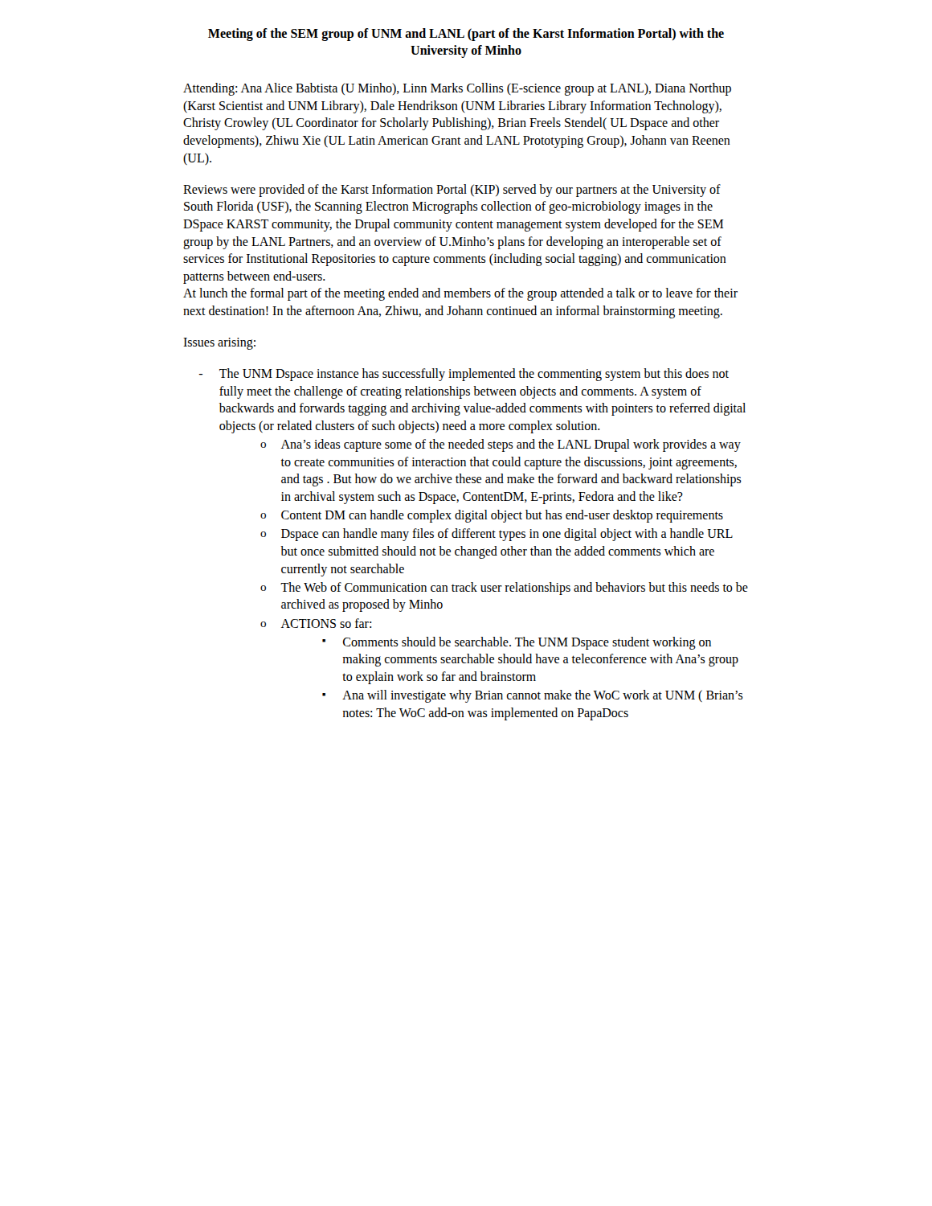Meeting of the SEM group of UNM and LANL (part of the Karst Information Portal) with the University of Minho
Attending: Ana Alice Babtista (U Minho), Linn Marks Collins (E-science group at LANL), Diana Northup (Karst Scientist and UNM Library), Dale Hendrikson (UNM Libraries Library Information Technology), Christy Crowley (UL Coordinator for Scholarly Publishing), Brian Freels Stendel( UL Dspace and other developments), Zhiwu Xie (UL Latin American Grant and LANL Prototyping Group), Johann van Reenen (UL).
Reviews were provided of the Karst Information Portal (KIP) served by our partners at the University of South Florida (USF), the Scanning Electron Micrographs collection of geo-microbiology images in the DSpace KARST community, the Drupal community content management system developed for the SEM group by the LANL Partners, and an overview of U.Minho’s plans for developing an interoperable set of services for Institutional Repositories to capture comments (including social tagging) and communication patterns between end-users.
At lunch the formal part of the meeting ended and members of the group attended a talk or to leave for their next destination! In the afternoon Ana, Zhiwu, and Johann continued an informal brainstorming meeting.
Issues arising:
The UNM Dspace instance has successfully implemented the commenting system but this does not fully meet the challenge of creating relationships between objects and comments. A system of backwards and forwards tagging and archiving value-added comments with pointers to referred digital objects (or related clusters of such objects) need a more complex solution.
Ana’s ideas capture some of the needed steps and the LANL Drupal work provides a way to create communities of interaction that could capture the discussions, joint agreements, and tags . But how do we archive these and make the forward and backward relationships in archival system such as Dspace, ContentDM, E-prints, Fedora and the like?
Content DM can handle complex digital object but has end-user desktop requirements
Dspace can handle many files of different types in one digital object with a handle URL but once submitted should not be changed other than the added comments which are currently not searchable
The Web of Communication can track user relationships and behaviors but this needs to be archived as proposed by Minho
ACTIONS so far:
Comments should be searchable. The UNM Dspace student working on making comments searchable should have a teleconference with Ana’s group to explain work so far and brainstorm
Ana will investigate why Brian cannot make the WoC work at UNM ( Brian’s notes: The WoC add-on was implemented on PapaDocs